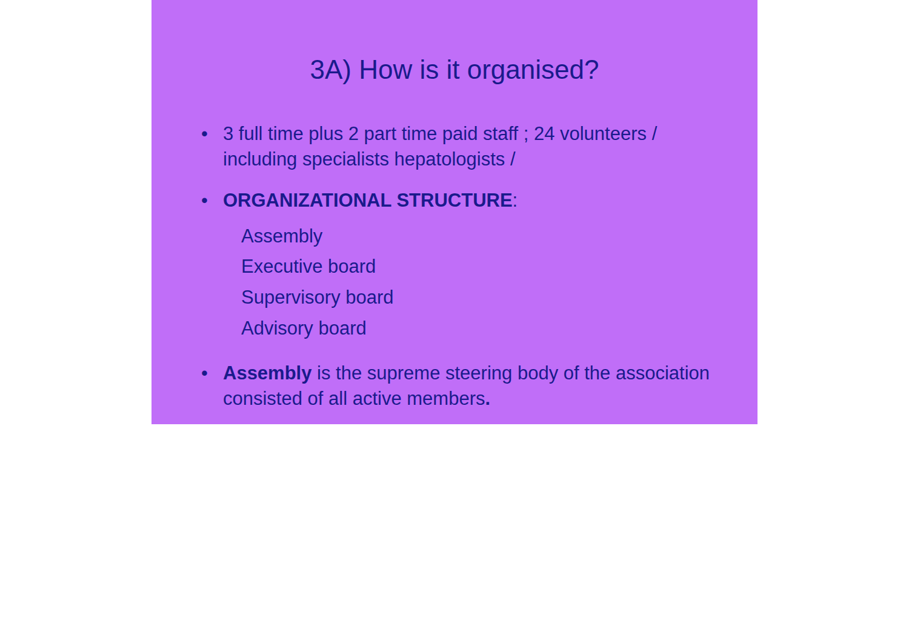3A) How is it organised?
3 full time plus 2 part time paid staff ; 24 volunteers / including specialists hepatologists /
ORGANIZATIONAL STRUCTURE:
Assembly
Executive board
Supervisory board
Advisory board
Assembly is the supreme steering body of the association consisted of all active members.